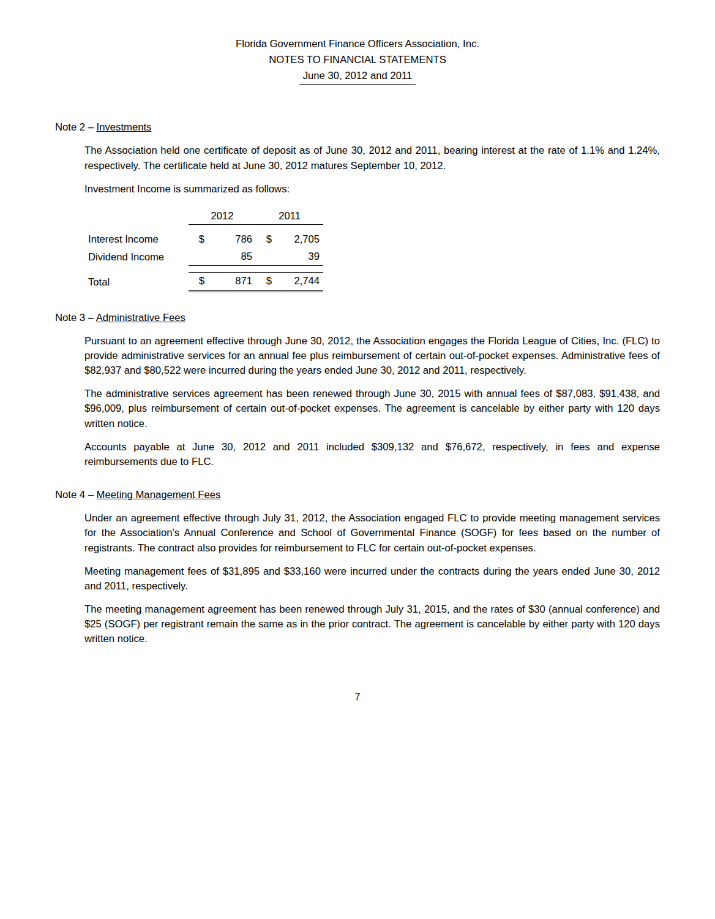Florida Government Finance Officers Association, Inc.
NOTES TO FINANCIAL STATEMENTS
June 30, 2012 and 2011
Note 2 – Investments
The Association held one certificate of deposit as of June 30, 2012 and 2011, bearing interest at the rate of 1.1% and 1.24%, respectively. The certificate held at June 30, 2012 matures September 10, 2012.
Investment Income is summarized as follows:
| | 2012 | 2011 |
| --- | --- | --- |
| Interest Income | $ | 786 | $ | 2,705 |
| Dividend Income | | 85 | | 39 |
| Total | $ | 871 | $ | 2,744 |
Note 3 – Administrative Fees
Pursuant to an agreement effective through June 30, 2012, the Association engages the Florida League of Cities, Inc. (FLC) to provide administrative services for an annual fee plus reimbursement of certain out-of-pocket expenses. Administrative fees of $82,937 and $80,522 were incurred during the years ended June 30, 2012 and 2011, respectively.
The administrative services agreement has been renewed through June 30, 2015 with annual fees of $87,083, $91,438, and $96,009, plus reimbursement of certain out-of-pocket expenses. The agreement is cancelable by either party with 120 days written notice.
Accounts payable at June 30, 2012 and 2011 included $309,132 and $76,672, respectively, in fees and expense reimbursements due to FLC.
Note 4 – Meeting Management Fees
Under an agreement effective through July 31, 2012, the Association engaged FLC to provide meeting management services for the Association's Annual Conference and School of Governmental Finance (SOGF) for fees based on the number of registrants. The contract also provides for reimbursement to FLC for certain out-of-pocket expenses.
Meeting management fees of $31,895 and $33,160 were incurred under the contracts during the years ended June 30, 2012 and 2011, respectively.
The meeting management agreement has been renewed through July 31, 2015, and the rates of $30 (annual conference) and $25 (SOGF) per registrant remain the same as in the prior contract. The agreement is cancelable by either party with 120 days written notice.
7